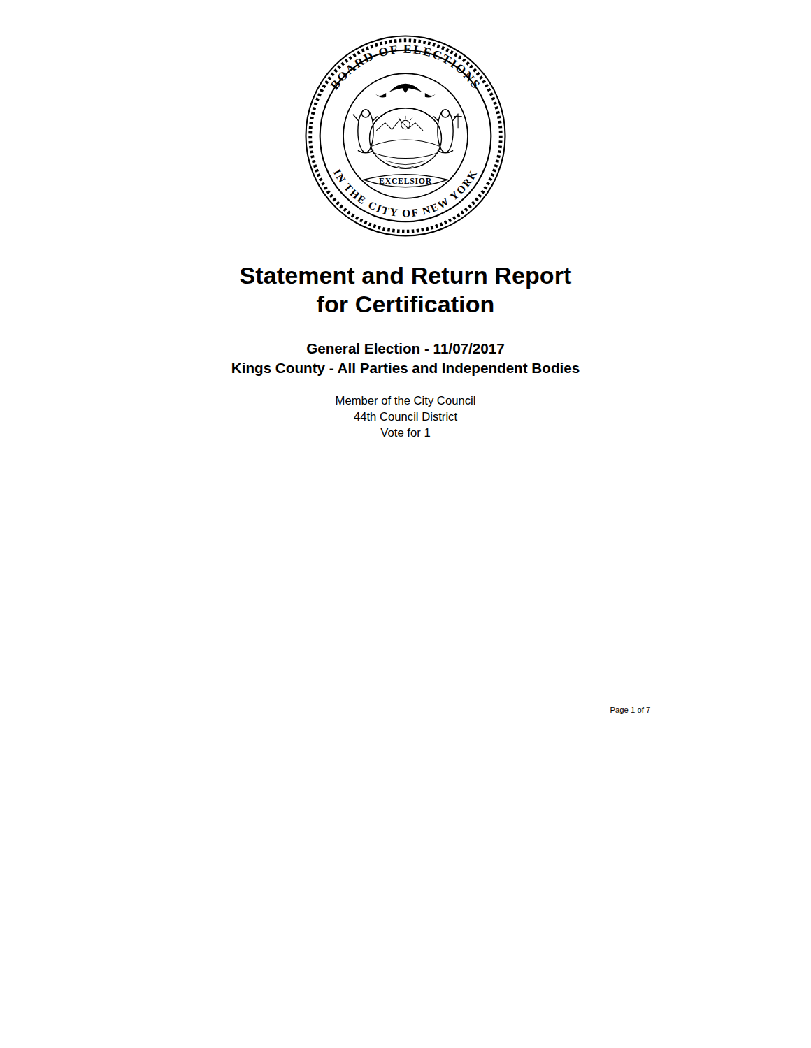Statement and Return Report
for Certification
General Election - 11/07/2017
Kings County - All Parties and Independent Bodies
Member of the City Council
44th Council District
Vote for 1
Page 1 of 7